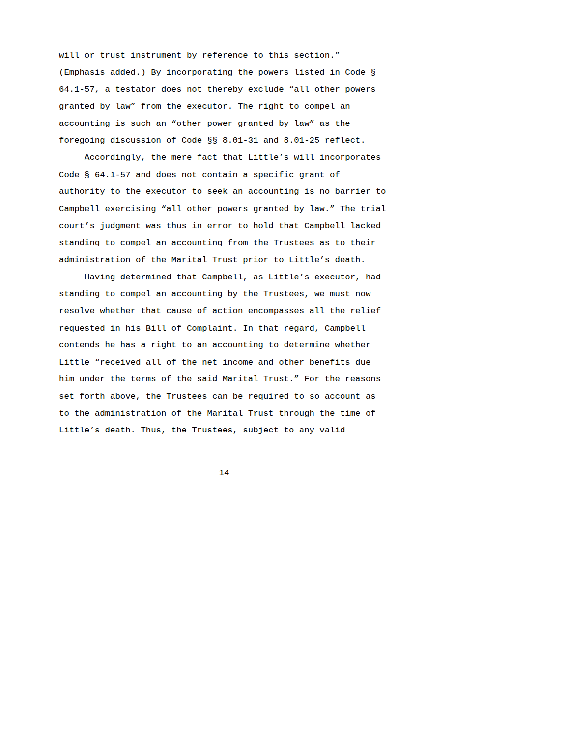will or trust instrument by reference to this section.” (Emphasis added.) By incorporating the powers listed in Code § 64.1-57, a testator does not thereby exclude “all other powers granted by law” from the executor. The right to compel an accounting is such an “other power granted by law” as the foregoing discussion of Code §§ 8.01-31 and 8.01-25 reflect.
Accordingly, the mere fact that Little’s will incorporates Code § 64.1-57 and does not contain a specific grant of authority to the executor to seek an accounting is no barrier to Campbell exercising “all other powers granted by law.” The trial court’s judgment was thus in error to hold that Campbell lacked standing to compel an accounting from the Trustees as to their administration of the Marital Trust prior to Little’s death.
Having determined that Campbell, as Little’s executor, had standing to compel an accounting by the Trustees, we must now resolve whether that cause of action encompasses all the relief requested in his Bill of Complaint. In that regard, Campbell contends he has a right to an accounting to determine whether Little “received all of the net income and other benefits due him under the terms of the said Marital Trust.” For the reasons set forth above, the Trustees can be required to so account as to the administration of the Marital Trust through the time of Little’s death. Thus, the Trustees, subject to any valid
14